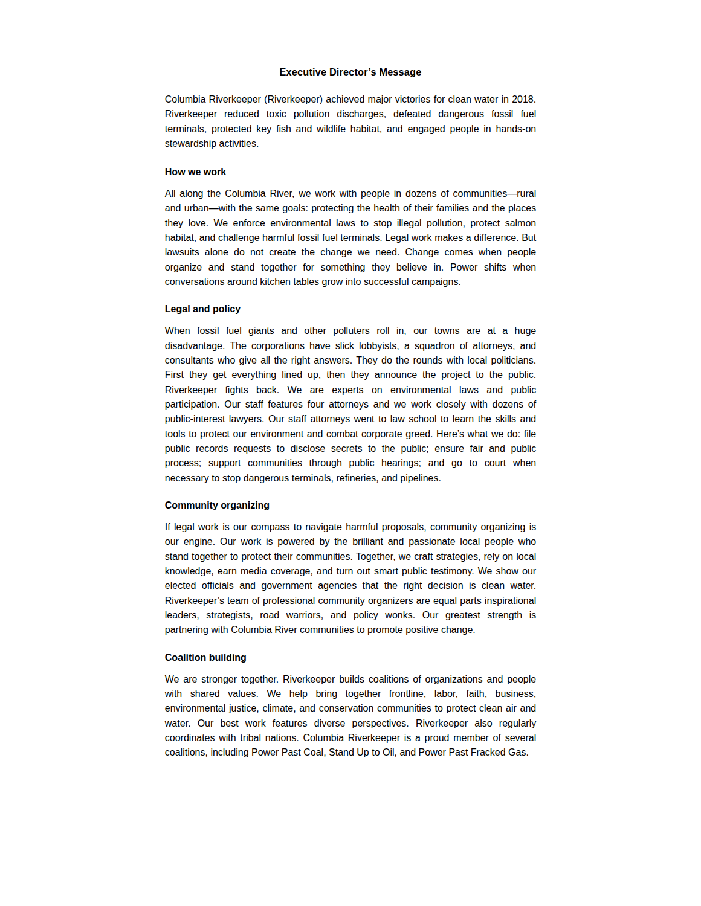Executive Director’s Message
Columbia Riverkeeper (Riverkeeper) achieved major victories for clean water in 2018. Riverkeeper reduced toxic pollution discharges, defeated dangerous fossil fuel terminals, protected key fish and wildlife habitat, and engaged people in hands-on stewardship activities.
How we work
All along the Columbia River, we work with people in dozens of communities—rural and urban—with the same goals: protecting the health of their families and the places they love. We enforce environmental laws to stop illegal pollution, protect salmon habitat, and challenge harmful fossil fuel terminals. Legal work makes a difference. But lawsuits alone do not create the change we need. Change comes when people organize and stand together for something they believe in. Power shifts when conversations around kitchen tables grow into successful campaigns.
Legal and policy
When fossil fuel giants and other polluters roll in, our towns are at a huge disadvantage. The corporations have slick lobbyists, a squadron of attorneys, and consultants who give all the right answers. They do the rounds with local politicians. First they get everything lined up, then they announce the project to the public. Riverkeeper fights back. We are experts on environmental laws and public participation. Our staff features four attorneys and we work closely with dozens of public-interest lawyers. Our staff attorneys went to law school to learn the skills and tools to protect our environment and combat corporate greed. Here’s what we do: file public records requests to disclose secrets to the public; ensure fair and public process; support communities through public hearings; and go to court when necessary to stop dangerous terminals, refineries, and pipelines.
Community organizing
If legal work is our compass to navigate harmful proposals, community organizing is our engine. Our work is powered by the brilliant and passionate local people who stand together to protect their communities. Together, we craft strategies, rely on local knowledge, earn media coverage, and turn out smart public testimony. We show our elected officials and government agencies that the right decision is clean water. Riverkeeper’s team of professional community organizers are equal parts inspirational leaders, strategists, road warriors, and policy wonks. Our greatest strength is partnering with Columbia River communities to promote positive change.
Coalition building
We are stronger together. Riverkeeper builds coalitions of organizations and people with shared values. We help bring together frontline, labor, faith, business, environmental justice, climate, and conservation communities to protect clean air and water. Our best work features diverse perspectives. Riverkeeper also regularly coordinates with tribal nations. Columbia Riverkeeper is a proud member of several coalitions, including Power Past Coal, Stand Up to Oil, and Power Past Fracked Gas.